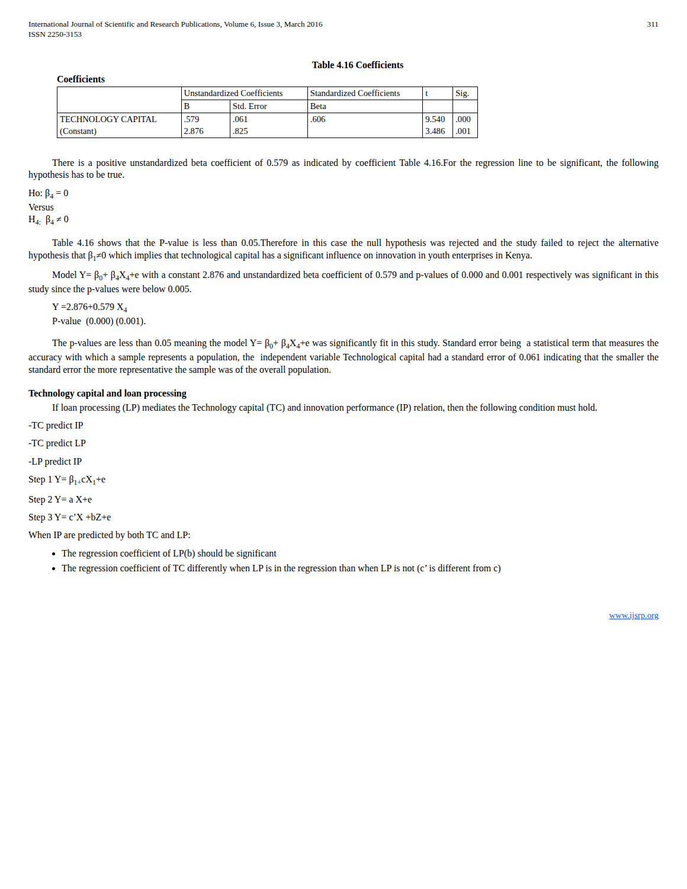311 International Journal of Scientific and Research Publications, Volume 6, Issue 3, March 2016 ISSN 2250-3153
Table 4.16 Coefficients
Coefficients
| | Unstandardized Coefficients | Standardized Coefficients | t | Sig. |
| B | Std. Error | Beta | | |
| TECHNOLOGY CAPITAL (Constant) | .579 2.876 | .061 .825 | .606 | 9.540 3.486 | .000 .001 |
There is a positive unstandardized beta coefficient of 0.579 as indicated by coefficient Table 4.16.For the regression line to be significant, the following hypothesis has to be true.
Ho: β4 = 0
Versus
H4: β4 ≠ 0
Table 4.16 shows that the P-value is less than 0.05.Therefore in this case the null hypothesis was rejected and the study failed to reject the alternative hypothesis that β1≠0 which implies that technological capital has a significant influence on innovation in youth enterprises in Kenya.
Model Y= β0+ β4X4+e with a constant 2.876 and unstandardized beta coefficient of 0.579 and p-values of 0.000 and 0.001 respectively was significant in this study since the p-values were below 0.005.
Y =2.876+0.579 X4
P-value (0.000) (0.001).
The p-values are less than 0.05 meaning the model Y= β0+ β4X4+e was significantly fit in this study. Standard error being a statistical term that measures the accuracy with which a sample represents a population, the independent variable Technological capital had a standard error of 0.061 indicating that the smaller the standard error the more representative the sample was of the overall population.
Technology capital and loan processing
If loan processing (LP) mediates the Technology capital (TC) and innovation performance (IP) relation, then the following condition must hold.
-TC predict IP
-TC predict LP
-LP predict IP
Step 1 Y= β1+cX1+e
Step 2 Y= a X+e
Step 3 Y= c’X +bZ+e
When IP are predicted by both TC and LP:
The regression coefficient of LP(b) should be significant
The regression coefficient of TC differently when LP is in the regression than when LP is not (c’ is different from c)
www.ijsrp.org